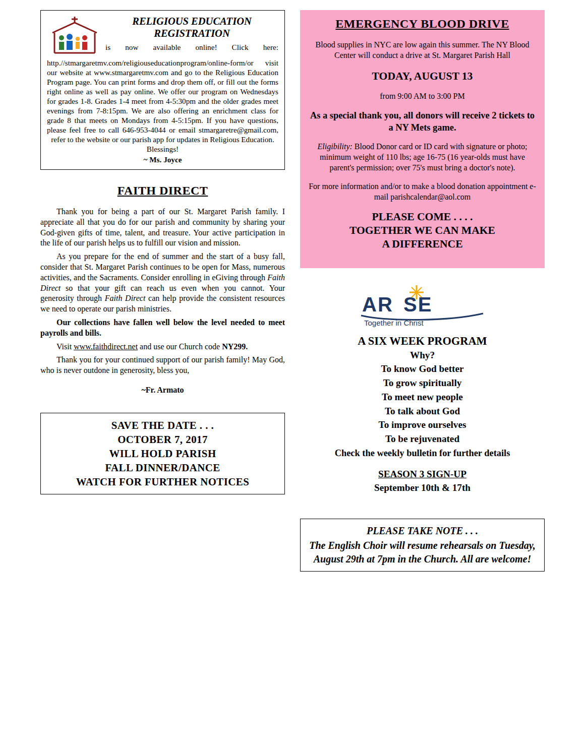RELIGIOUS EDUCATION
REGISTRATION
is now available online! Click here: http.//stmargaretmv.com/religiouseducationprogram/online-form/or visit our website at www.stmargaretmv.com and go to the Religious Education Program page. You can print forms and drop them off, or fill out the forms right online as well as pay online. We offer our program on Wednesdays for grades 1-8. Grades 1-4 meet from 4-5:30pm and the older grades meet evenings from 7-8:15pm. We are also offering an enrichment class for grade 8 that meets on Mondays from 4-5:15pm. If you have questions, please feel free to call 646-953-4044 or email stmargaretre@gmail.com, refer to the website or our parish app for updates in Religious Education.
Blessings!
~ Ms. Joyce
FAITH DIRECT
Thank you for being a part of our St. Margaret Parish family. I appreciate all that you do for our parish and community by sharing your God-given gifts of time, talent, and treasure. Your active participation in the life of our parish helps us to fulfill our vision and mission.
As you prepare for the end of summer and the start of a busy fall, consider that St. Margaret Parish continues to be open for Mass, numerous activities, and the Sacraments. Consider enrolling in eGiving through Faith Direct so that your gift can reach us even when you cannot. Your generosity through Faith Direct can help provide the consistent resources we need to operate our parish ministries.
Our collections have fallen well below the level needed to meet payrolls and bills.
Visit www.faithdirect.net and use our Church code NY299.
Thank you for your continued support of our parish family! May God, who is never outdone in generosity, bless you,
~Fr. Armato
SAVE THE DATE . . .
OCTOBER 7, 2017
WILL HOLD PARISH
FALL DINNER/DANCE
WATCH FOR FURTHER NOTICES
EMERGENCY BLOOD DRIVE
Blood supplies in NYC are low again this summer. The NY Blood Center will conduct a drive at St. Margaret Parish Hall
TODAY, AUGUST 13
from 9:00 AM to 3:00 PM
As a special thank you, all donors will receive 2 tickets to a NY Mets game.
Eligibility: Blood Donor card or ID card with signature or photo; minimum weight of 110 lbs; age 16-75 (16 year-olds must have parent's permission; over 75's must bring a doctor's note).
For more information and/or to make a blood donation appointment e-mail parishcalendar@aol.com
PLEASE COME . . . .
TOGETHER WE CAN MAKE
A DIFFERENCE
AR SE Together in Christ
A SIX WEEK PROGRAM
Why?
To know God better
To grow spiritually
To meet new people
To talk about God
To improve ourselves
To be rejuvenated
Check the weekly bulletin for further details
SEASON 3 SIGN-UP
September 10th & 17th
PLEASE TAKE NOTE . . .
The English Choir will resume rehearsals on Tuesday, August 29th at 7pm in the Church. All are welcome!